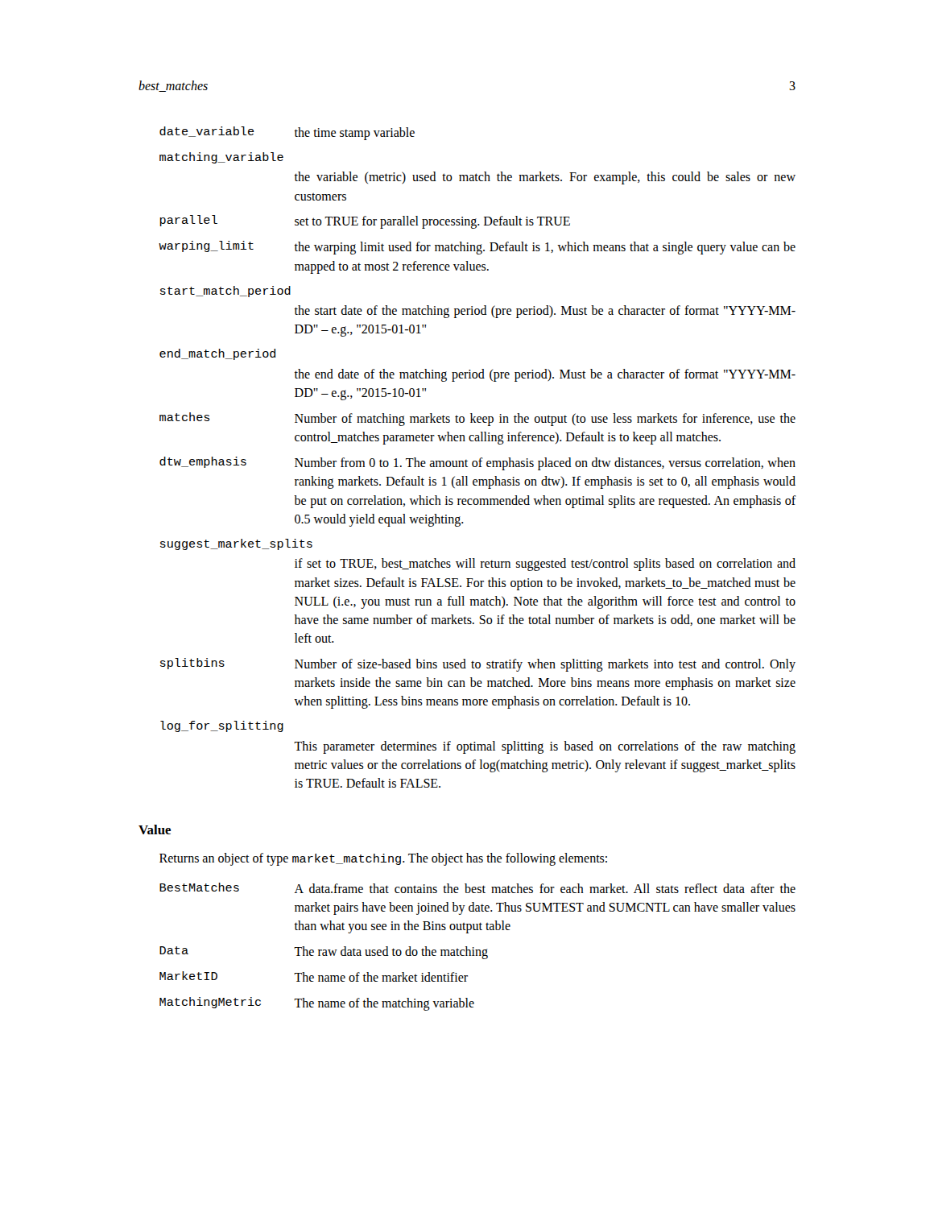best_matches 3
date_variable
the time stamp variable
matching_variable
the variable (metric) used to match the markets. For example, this could be sales or new customers
parallel
set to TRUE for parallel processing. Default is TRUE
warping_limit
the warping limit used for matching. Default is 1, which means that a single query value can be mapped to at most 2 reference values.
start_match_period
the start date of the matching period (pre period). Must be a character of format "YYYY-MM-DD" – e.g., "2015-01-01"
end_match_period
the end date of the matching period (pre period). Must be a character of format "YYYY-MM-DD" – e.g., "2015-10-01"
matches
Number of matching markets to keep in the output (to use less markets for inference, use the control_matches parameter when calling inference). Default is to keep all matches.
dtw_emphasis
Number from 0 to 1. The amount of emphasis placed on dtw distances, versus correlation, when ranking markets. Default is 1 (all emphasis on dtw). If emphasis is set to 0, all emphasis would be put on correlation, which is recommended when optimal splits are requested. An emphasis of 0.5 would yield equal weighting.
suggest_market_splits
if set to TRUE, best_matches will return suggested test/control splits based on correlation and market sizes. Default is FALSE. For this option to be invoked, markets_to_be_matched must be NULL (i.e., you must run a full match). Note that the algorithm will force test and control to have the same number of markets. So if the total number of markets is odd, one market will be left out.
splitbins
Number of size-based bins used to stratify when splitting markets into test and control. Only markets inside the same bin can be matched. More bins means more emphasis on market size when splitting. Less bins means more emphasis on correlation. Default is 10.
log_for_splitting
This parameter determines if optimal splitting is based on correlations of the raw matching metric values or the correlations of log(matching metric). Only relevant if suggest_market_splits is TRUE. Default is FALSE.
Value
Returns an object of type market_matching. The object has the following elements:
BestMatches
A data.frame that contains the best matches for each market. All stats reflect data after the market pairs have been joined by date. Thus SUMTEST and SUMCNTL can have smaller values than what you see in the Bins output table
Data
The raw data used to do the matching
MarketID
The name of the market identifier
MatchingMetric
The name of the matching variable